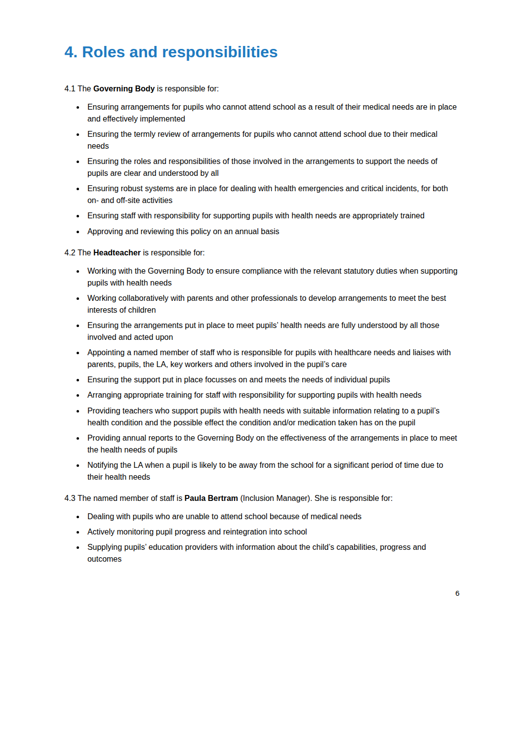4. Roles and responsibilities
4.1 The Governing Body is responsible for:
Ensuring arrangements for pupils who cannot attend school as a result of their medical needs are in place and effectively implemented
Ensuring the termly review of arrangements for pupils who cannot attend school due to their medical needs
Ensuring the roles and responsibilities of those involved in the arrangements to support the needs of pupils are clear and understood by all
Ensuring robust systems are in place for dealing with health emergencies and critical incidents, for both on- and off-site activities
Ensuring staff with responsibility for supporting pupils with health needs are appropriately trained
Approving and reviewing this policy on an annual basis
4.2 The Headteacher is responsible for:
Working with the Governing Body to ensure compliance with the relevant statutory duties when supporting pupils with health needs
Working collaboratively with parents and other professionals to develop arrangements to meet the best interests of children
Ensuring the arrangements put in place to meet pupils’ health needs are fully understood by all those involved and acted upon
Appointing a named member of staff who is responsible for pupils with healthcare needs and liaises with parents, pupils, the LA, key workers and others involved in the pupil’s care
Ensuring the support put in place focusses on and meets the needs of individual pupils
Arranging appropriate training for staff with responsibility for supporting pupils with health needs
Providing teachers who support pupils with health needs with suitable information relating to a pupil’s health condition and the possible effect the condition and/or medication taken has on the pupil
Providing annual reports to the Governing Body on the effectiveness of the arrangements in place to meet the health needs of pupils
Notifying the LA when a pupil is likely to be away from the school for a significant period of time due to their health needs
4.3 The named member of staff is Paula Bertram (Inclusion Manager). She is responsible for:
Dealing with pupils who are unable to attend school because of medical needs
Actively monitoring pupil progress and reintegration into school
Supplying pupils’ education providers with information about the child’s capabilities, progress and outcomes
6